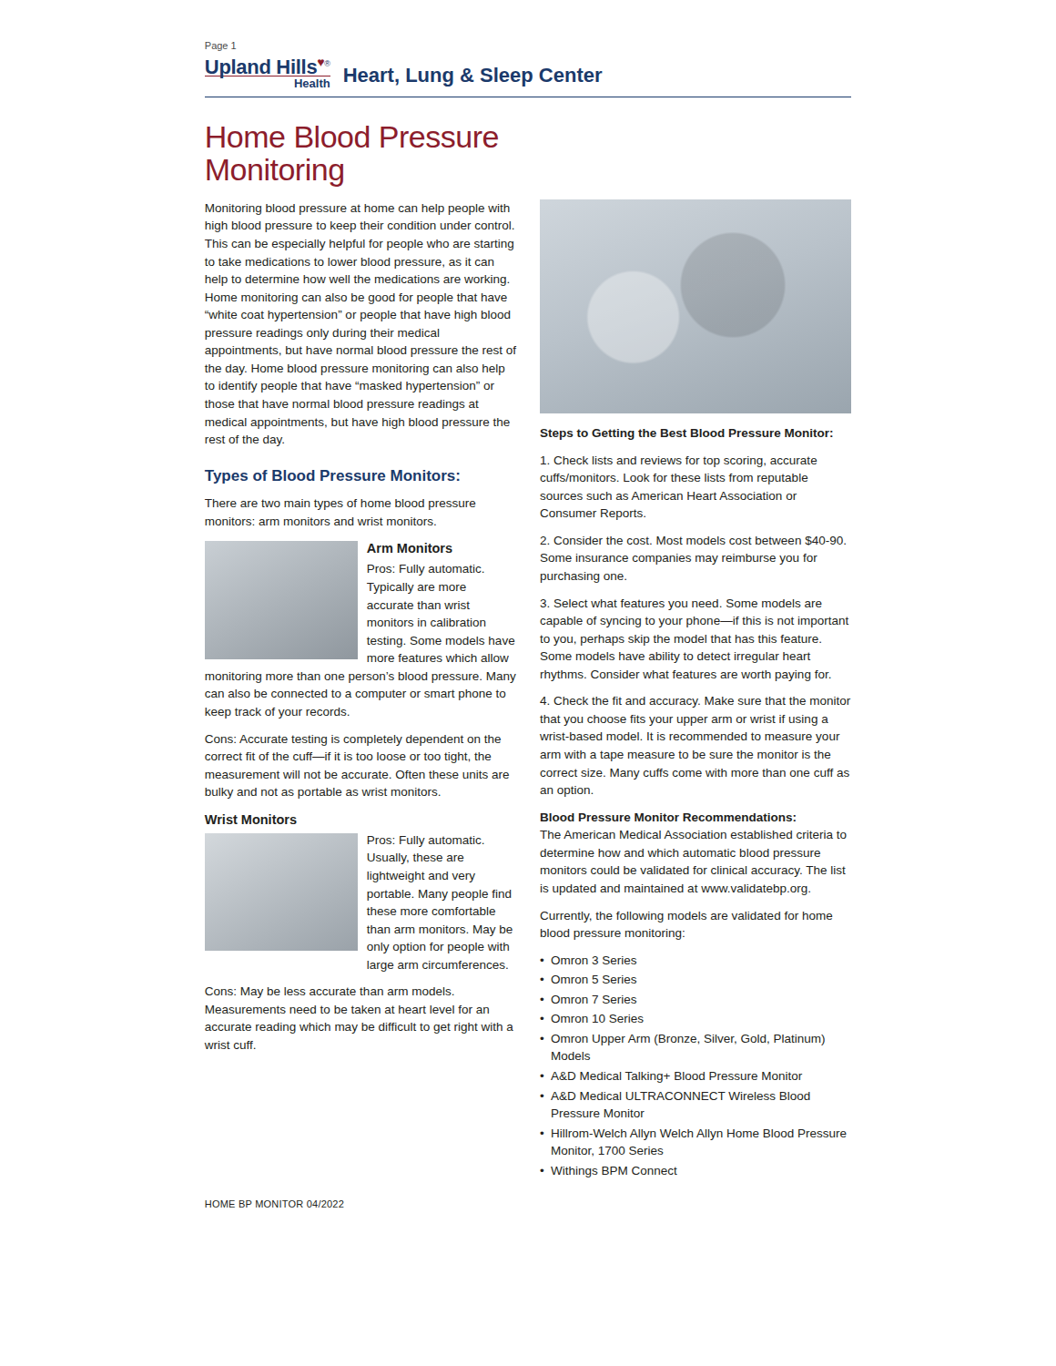Page 1
Upland Hills♥®
Health
Heart, Lung & Sleep Center
Home Blood Pressure
Monitoring
Monitoring blood pressure at home can help people with high blood pressure to keep their condition under control. This can be especially helpful for people who are starting to take medications to lower blood pressure, as it can help to determine how well the medications are working. Home monitoring can also be good for people that have “white coat hypertension” or people that have high blood pressure readings only during their medical appointments, but have normal blood pressure the rest of the day. Home blood pressure monitoring can also help to identify people that have “masked hypertension” or those that have normal blood pressure readings at medical appointments, but have high blood pressure the rest of the day.
Types of Blood Pressure Monitors:
There are two main types of home blood pressure monitors: arm monitors and wrist monitors.
Arm Monitors
Pros: Fully automatic. Typically are more accurate than wrist monitors in calibration testing. Some models have more features which allow monitoring more than one person’s blood pressure. Many can also be connected to a computer or smart phone to keep track of your records.
Cons: Accurate testing is completely dependent on the correct fit of the cuff—if it is too loose or too tight, the measurement will not be accurate. Often these units are bulky and not as portable as wrist monitors.
Wrist Monitors
Pros: Fully automatic. Usually, these are lightweight and very portable. Many people find these more comfortable than arm monitors. May be only option for people with large arm circumferences.
Cons: May be less accurate than arm models. Measurements need to be taken at heart level for an accurate reading which may be difficult to get right with a wrist cuff.
Steps to Getting the Best Blood Pressure Monitor:
1. Check lists and reviews for top scoring, accurate cuffs/monitors. Look for these lists from reputable sources such as American Heart Association or Consumer Reports.
2. Consider the cost. Most models cost between $40-90. Some insurance companies may reimburse you for purchasing one.
3. Select what features you need. Some models are capable of syncing to your phone—if this is not important to you, perhaps skip the model that has this feature. Some models have ability to detect irregular heart rhythms. Consider what features are worth paying for.
4. Check the fit and accuracy. Make sure that the monitor that you choose fits your upper arm or wrist if using a wrist-based model. It is recommended to measure your arm with a tape measure to be sure the monitor is the correct size. Many cuffs come with more than one cuff as an option.
Blood Pressure Monitor Recommendations:
The American Medical Association established criteria to determine how and which automatic blood pressure monitors could be validated for clinical accuracy. The list is updated and maintained at www.validatebp.org.
Currently, the following models are validated for home blood pressure monitoring:
Omron 3 Series
Omron 5 Series
Omron 7 Series
Omron 10 Series
Omron Upper Arm (Bronze, Silver, Gold, Platinum) Models
A&D Medical Talking+ Blood Pressure Monitor
A&D Medical ULTRACONNECT Wireless Blood Pressure Monitor
Hillrom-Welch Allyn Welch Allyn Home Blood Pressure Monitor, 1700 Series
Withings BPM Connect
HOME BP MONITOR 04/2022